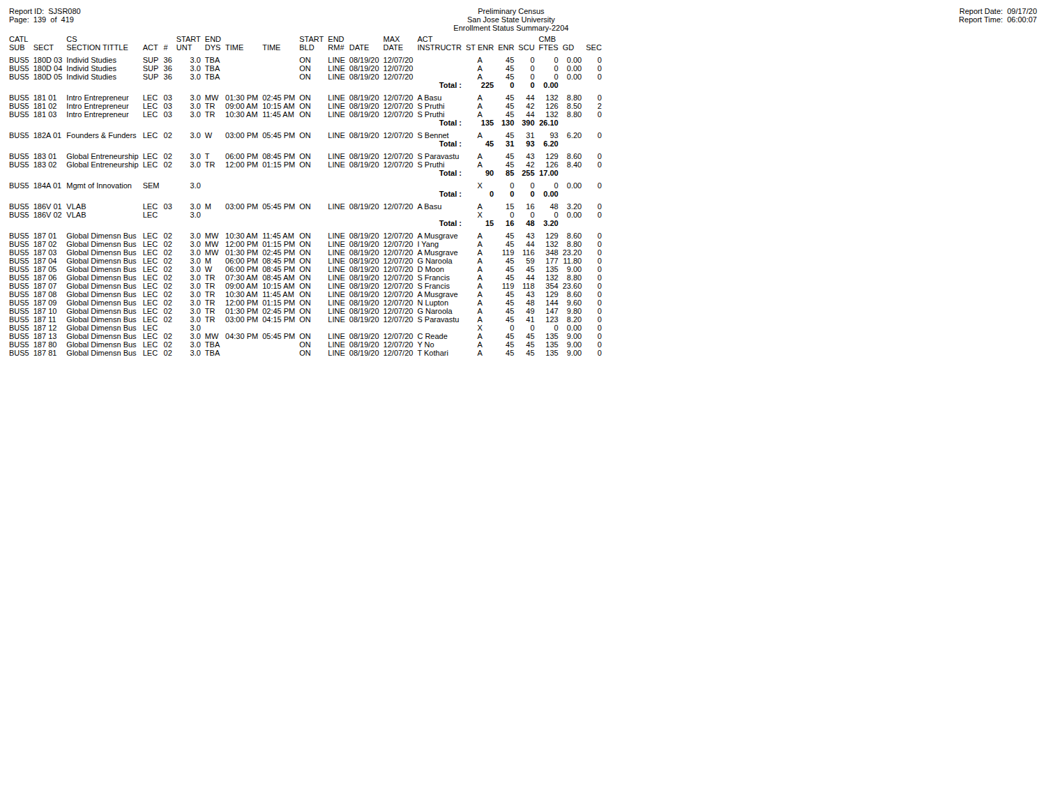| Report ID: SJSR080 | Preliminary Census | Report Date: 09/17/20 |
| Page: 139 of 419 | San Jose State University | Report Time: 06:00:07 |
| | Enrollment Status Summary-2204 | |
| CATL | | CS | | | START | END | | | START | END | | MAX | ACT | | | | CMB |
| SUB | SECT | SECTION TITTLE | ACT | # | UNT | DYS | TIME | TIME | BLD | RM# | DATE | DATE | INSTRUCTR | ST ENR | ENR | SCU | FTES | GD | SEC |
| BUS5 | 180D 03 | Individ Studies | SUP | 36 | 3.0 | TBA | | | ON | LINE | 08/19/20 | 12/07/20 | | A | 45 | 0 | 0 | 0.00 | 0 |
| BUS5 | 180D 04 | Individ Studies | SUP | 36 | 3.0 | TBA | | | ON | LINE | 08/19/20 | 12/07/20 | | A | 45 | 0 | 0 | 0.00 | 0 |
| BUS5 | 180D 05 | Individ Studies | SUP | 36 | 3.0 | TBA | | | ON | LINE | 08/19/20 | 12/07/20 | | A | 45 | 0 | 0 | 0.00 | 0 |
| Total : | 225 | 0 | 0 | 0.00 | |
| BUS5 | 181 01 | Intro Entrepreneur | LEC | 03 | 3.0 | MW | 01:30 PM | 02:45 PM | ON | LINE | 08/19/20 | 12/07/20 | A Basu | A | 45 | 44 | 132 | 8.80 | 0 |
| BUS5 | 181 02 | Intro Entrepreneur | LEC | 03 | 3.0 | TR | 09:00 AM | 10:15 AM | ON | LINE | 08/19/20 | 12/07/20 | S Pruthi | A | 45 | 42 | 126 | 8.50 | 2 |
| BUS5 | 181 03 | Intro Entrepreneur | LEC | 03 | 3.0 | TR | 10:30 AM | 11:45 AM | ON | LINE | 08/19/20 | 12/07/20 | S Pruthi | A | 45 | 44 | 132 | 8.80 | 0 |
| Total : | 135 | 130 | 390 | 26.10 | |
| BUS5 | 182A 01 | Founders & Funders | LEC | 02 | 3.0 | W | 03:00 PM | 05:45 PM | ON | LINE | 08/19/20 | 12/07/20 | S Bennet | A | 45 | 31 | 93 | 6.20 | 0 |
| Total : | 45 | 31 | 93 | 6.20 | |
| BUS5 | 183 01 | Global Entreneurship | LEC | 02 | 3.0 | T | 06:00 PM | 08:45 PM | ON | LINE | 08/19/20 | 12/07/20 | S Paravastu | A | 45 | 43 | 129 | 8.60 | 0 |
| BUS5 | 183 02 | Global Entreneurship | LEC | 02 | 3.0 | TR | 12:00 PM | 01:15 PM | ON | LINE | 08/19/20 | 12/07/20 | S Pruthi | A | 45 | 42 | 126 | 8.40 | 0 |
| Total : | 90 | 85 | 255 | 17.00 | |
| BUS5 | 184A 01 | Mgmt of Innovation | SEM | | 3.0 | | | | | | | | | X | 0 | 0 | 0 | 0.00 | 0 |
| Total : | 0 | 0 | 0 | 0.00 | |
| BUS5 | 186V 01 | VLAB | LEC | 03 | 3.0 | M | 03:00 PM | 05:45 PM | ON | LINE | 08/19/20 | 12/07/20 | A Basu | A | 15 | 16 | 48 | 3.20 | 0 |
| BUS5 | 186V 02 | VLAB | LEC | | 3.0 | | | | | | | | | X | 0 | 0 | 0 | 0.00 | 0 |
| Total : | 15 | 16 | 48 | 3.20 | |
| BUS5 | 187 01 | Global Dimensn Bus | LEC | 02 | 3.0 | MW | 10:30 AM | 11:45 AM | ON | LINE | 08/19/20 | 12/07/20 | A Musgrave | A | 45 | 43 | 129 | 8.60 | 0 |
| BUS5 | 187 02 | Global Dimensn Bus | LEC | 02 | 3.0 | MW | 12:00 PM | 01:15 PM | ON | LINE | 08/19/20 | 12/07/20 | I Yang | A | 45 | 44 | 132 | 8.80 | 0 |
| BUS5 | 187 03 | Global Dimensn Bus | LEC | 02 | 3.0 | MW | 01:30 PM | 02:45 PM | ON | LINE | 08/19/20 | 12/07/20 | A Musgrave | A | 119 | 116 | 348 | 23.20 | 0 |
| BUS5 | 187 04 | Global Dimensn Bus | LEC | 02 | 3.0 | M | 06:00 PM | 08:45 PM | ON | LINE | 08/19/20 | 12/07/20 | G Naroola | A | 45 | 59 | 177 | 11.80 | 0 |
| BUS5 | 187 05 | Global Dimensn Bus | LEC | 02 | 3.0 | W | 06:00 PM | 08:45 PM | ON | LINE | 08/19/20 | 12/07/20 | D Moon | A | 45 | 45 | 135 | 9.00 | 0 |
| BUS5 | 187 06 | Global Dimensn Bus | LEC | 02 | 3.0 | TR | 07:30 AM | 08:45 AM | ON | LINE | 08/19/20 | 12/07/20 | S Francis | A | 45 | 44 | 132 | 8.80 | 0 |
| BUS5 | 187 07 | Global Dimensn Bus | LEC | 02 | 3.0 | TR | 09:00 AM | 10:15 AM | ON | LINE | 08/19/20 | 12/07/20 | S Francis | A | 119 | 118 | 354 | 23.60 | 0 |
| BUS5 | 187 08 | Global Dimensn Bus | LEC | 02 | 3.0 | TR | 10:30 AM | 11:45 AM | ON | LINE | 08/19/20 | 12/07/20 | A Musgrave | A | 45 | 43 | 129 | 8.60 | 0 |
| BUS5 | 187 09 | Global Dimensn Bus | LEC | 02 | 3.0 | TR | 12:00 PM | 01:15 PM | ON | LINE | 08/19/20 | 12/07/20 | N Lupton | A | 45 | 48 | 144 | 9.60 | 0 |
| BUS5 | 187 10 | Global Dimensn Bus | LEC | 02 | 3.0 | TR | 01:30 PM | 02:45 PM | ON | LINE | 08/19/20 | 12/07/20 | G Naroola | A | 45 | 49 | 147 | 9.80 | 0 |
| BUS5 | 187 11 | Global Dimensn Bus | LEC | 02 | 3.0 | TR | 03:00 PM | 04:15 PM | ON | LINE | 08/19/20 | 12/07/20 | S Paravastu | A | 45 | 41 | 123 | 8.20 | 0 |
| BUS5 | 187 12 | Global Dimensn Bus | LEC | | 3.0 | | | | | | | | | X | 0 | 0 | 0 | 0.00 | 0 |
| BUS5 | 187 13 | Global Dimensn Bus | LEC | 02 | 3.0 | MW | 04:30 PM | 05:45 PM | ON | LINE | 08/19/20 | 12/07/20 | C Reade | A | 45 | 45 | 135 | 9.00 | 0 |
| BUS5 | 187 80 | Global Dimensn Bus | LEC | 02 | 3.0 | TBA | | | ON | LINE | 08/19/20 | 12/07/20 | Y No | A | 45 | 45 | 135 | 9.00 | 0 |
| BUS5 | 187 81 | Global Dimensn Bus | LEC | 02 | 3.0 | TBA | | | ON | LINE | 08/19/20 | 12/07/20 | T Kothari | A | 45 | 45 | 135 | 9.00 | 0 |